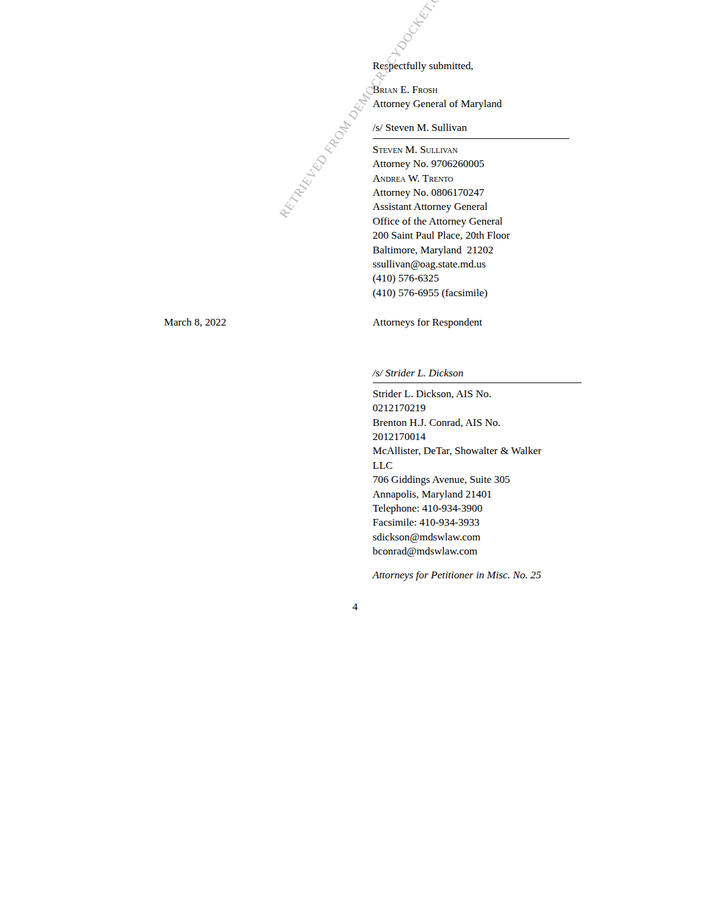RETRIEVED FROM DEMOCRACYDOCKET.COM
Respectfully submitted,
Brian E. Frosh
Attorney General of Maryland
/s/ Steven M. Sullivan
Steven M. Sullivan
Attorney No. 9706260005
Andrea W. Trento
Attorney No. 0806170247
Assistant Attorney General
Office of the Attorney General
200 Saint Paul Place, 20th Floor
Baltimore, Maryland 21202
ssullivan@oag.state.md.us
(410) 576-6325
(410) 576-6955 (facsimile)
March 8, 2022
Attorneys for Respondent
/s/ Strider L. Dickson
Strider L. Dickson, AIS No. 0212170219
Brenton H.J. Conrad, AIS No. 2012170014
McAllister, DeTar, Showalter & Walker LLC
706 Giddings Avenue, Suite 305
Annapolis, Maryland 21401
Telephone: 410-934-3900
Facsimile: 410-934-3933
sdickson@mdswlaw.com
bconrad@mdswlaw.com
Attorneys for Petitioner in Misc. No. 25
4